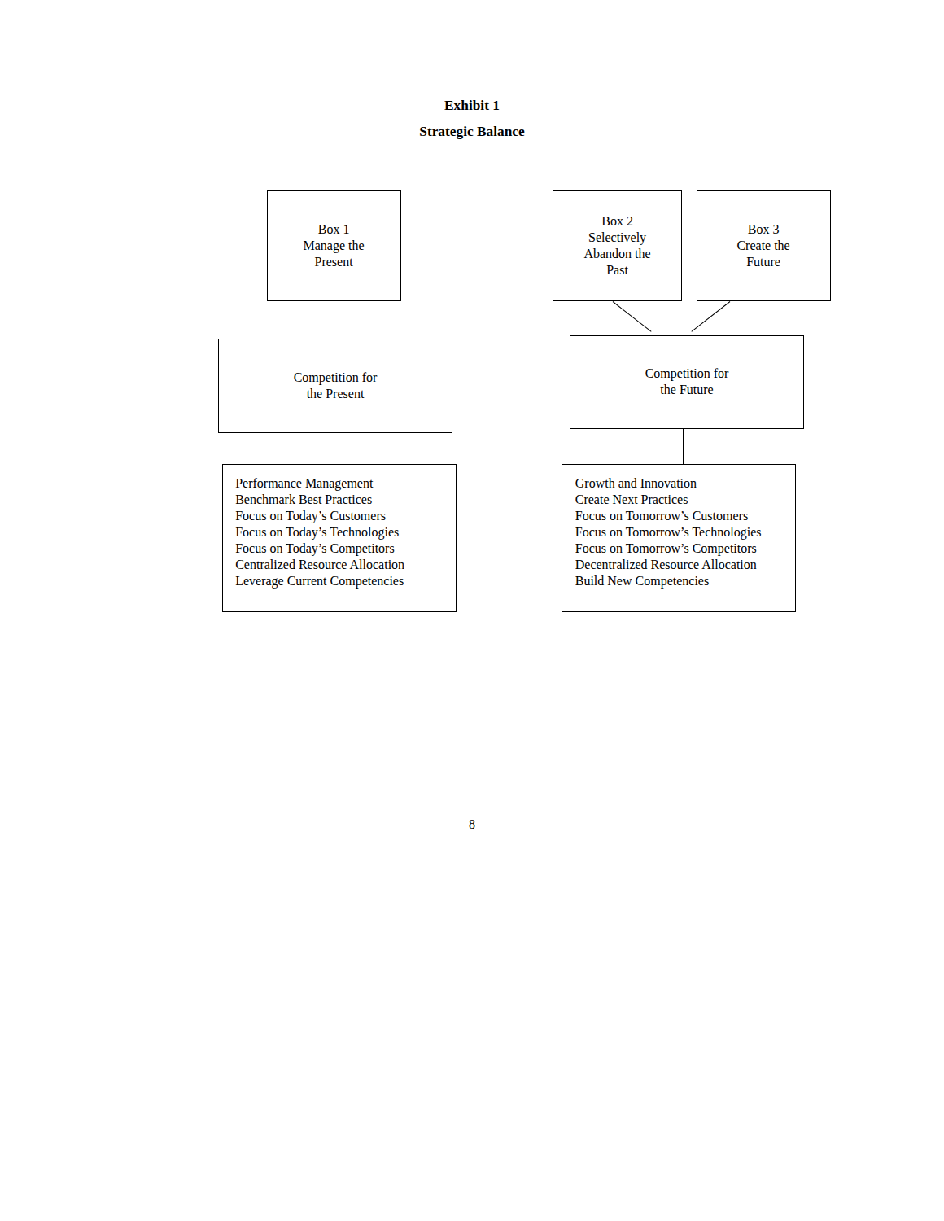Exhibit 1
Strategic Balance
Box 1
Manage the
Present
Box 2
Selectively
Abandon the
Past
Box 3
Create the
Future
Competition for
the Present
Competition for
the Future
Performance Management
Benchmark Best Practices
Focus on Today’s Customers
Focus on Today’s Technologies
Focus on Today’s Competitors
Centralized Resource Allocation
Leverage Current Competencies
Growth and Innovation
Create Next Practices
Focus on Tomorrow’s Customers
Focus on Tomorrow’s Technologies
Focus on Tomorrow’s Competitors
Decentralized Resource Allocation
Build New Competencies
8